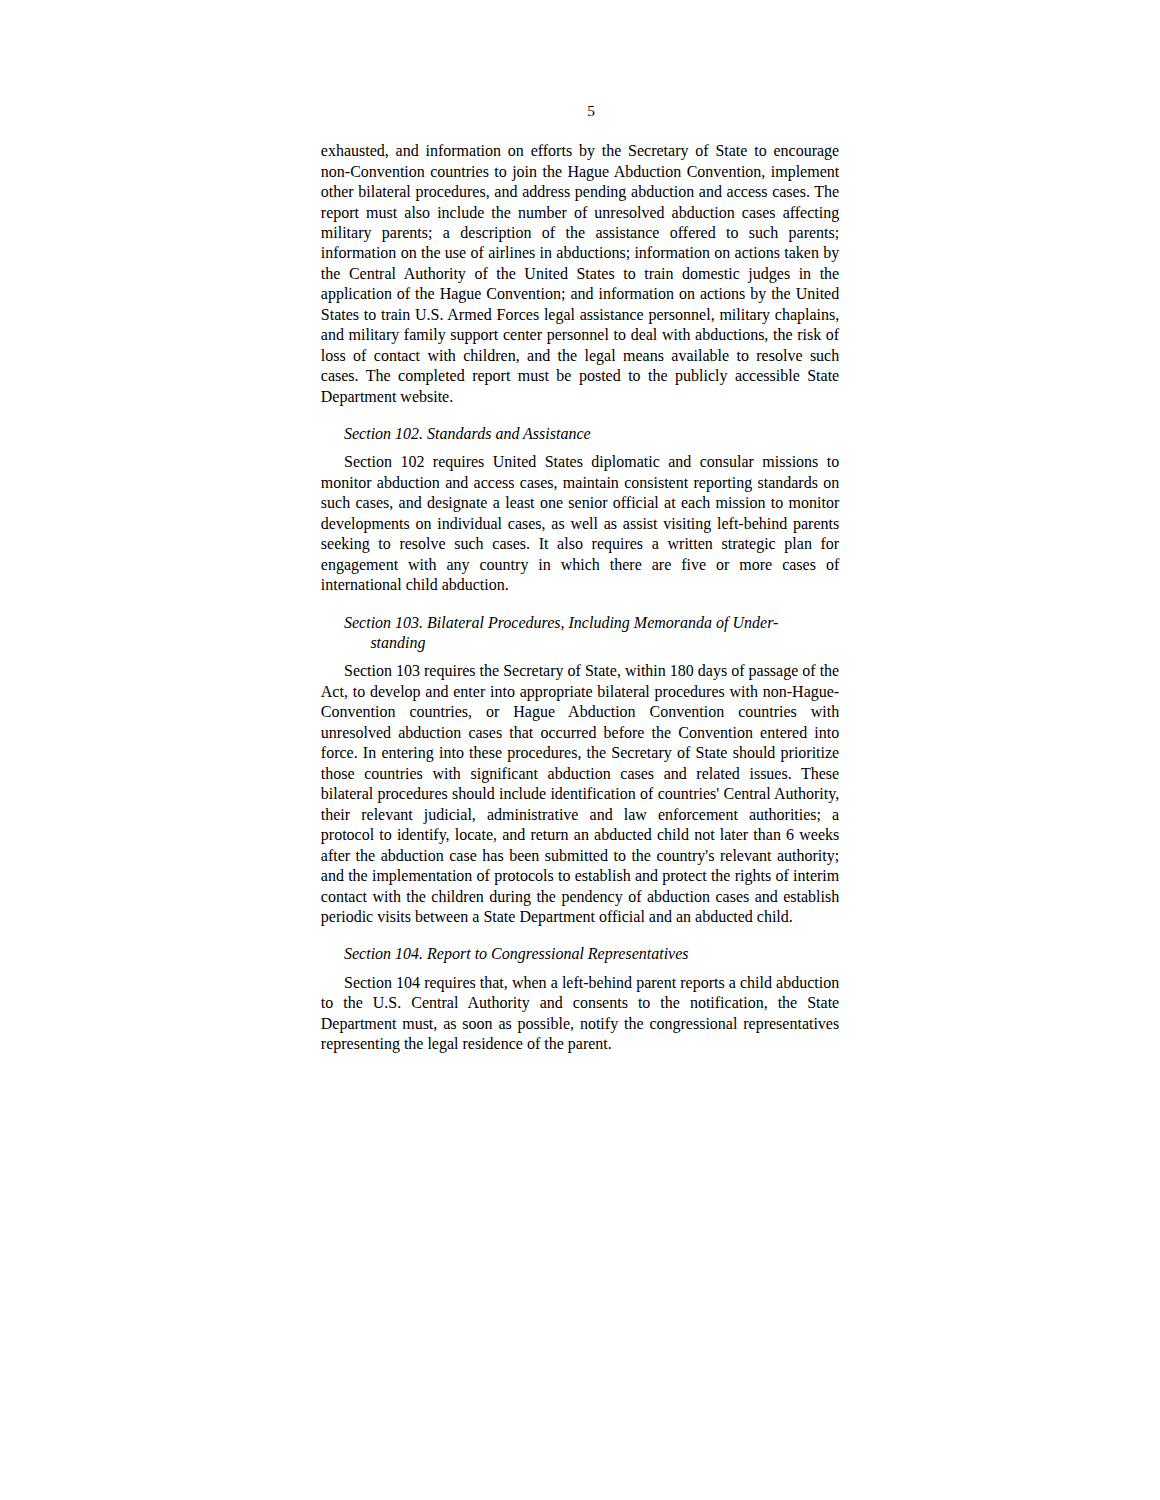5
exhausted, and information on efforts by the Secretary of State to encourage non-Convention countries to join the Hague Abduction Convention, implement other bilateral procedures, and address pending abduction and access cases. The report must also include the number of unresolved abduction cases affecting military parents; a description of the assistance offered to such parents; information on the use of airlines in abductions; information on actions taken by the Central Authority of the United States to train domestic judges in the application of the Hague Convention; and information on actions by the United States to train U.S. Armed Forces legal assistance personnel, military chaplains, and military family support center personnel to deal with abductions, the risk of loss of contact with children, and the legal means available to resolve such cases. The completed report must be posted to the publicly accessible State Department website.
Section 102. Standards and Assistance
Section 102 requires United States diplomatic and consular missions to monitor abduction and access cases, maintain consistent reporting standards on such cases, and designate a least one senior official at each mission to monitor developments on individual cases, as well as assist visiting left-behind parents seeking to resolve such cases. It also requires a written strategic plan for engagement with any country in which there are five or more cases of international child abduction.
Section 103. Bilateral Procedures, Including Memoranda of Under-standing
Section 103 requires the Secretary of State, within 180 days of passage of the Act, to develop and enter into appropriate bilateral procedures with non-Hague-Convention countries, or Hague Abduction Convention countries with unresolved abduction cases that occurred before the Convention entered into force. In entering into these procedures, the Secretary of State should prioritize those countries with significant abduction cases and related issues. These bilateral procedures should include identification of countries' Central Authority, their relevant judicial, administrative and law enforcement authorities; a protocol to identify, locate, and return an abducted child not later than 6 weeks after the abduction case has been submitted to the country's relevant authority; and the implementation of protocols to establish and protect the rights of interim contact with the children during the pendency of abduction cases and establish periodic visits between a State Department official and an abducted child.
Section 104. Report to Congressional Representatives
Section 104 requires that, when a left-behind parent reports a child abduction to the U.S. Central Authority and consents to the notification, the State Department must, as soon as possible, notify the congressional representatives representing the legal residence of the parent.